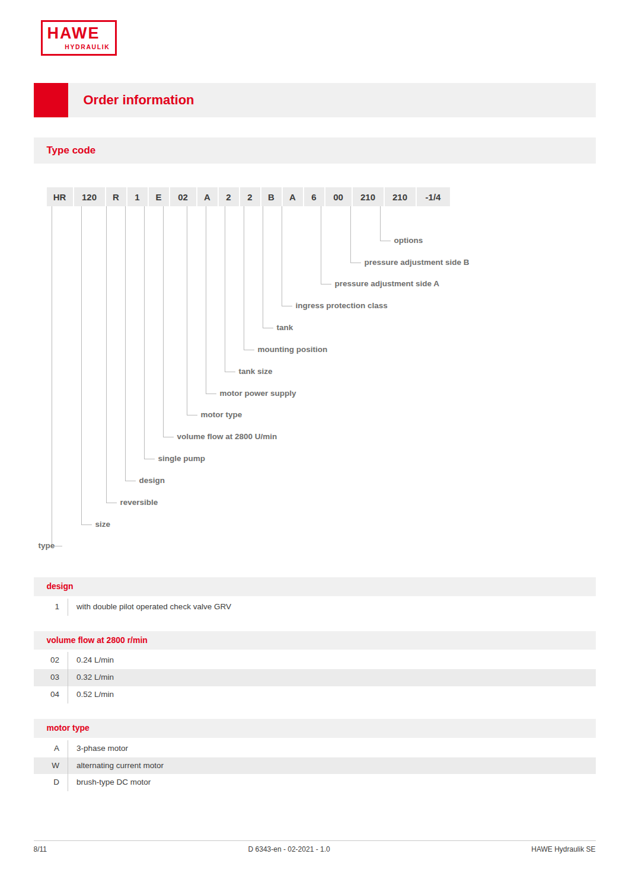HAWE
HYDRAULIK
Order information
Type code
HR
120
R
1
E
02
A
2
2
B
A
6
00
210
210
-1/4
options
pressure adjustment side B
pressure adjustment side A
ingress protection class
tank
mounting position
tank size
motor power supply
motor type
volume flow at 2800 U/min
single pump
design
reversible
size
type
design
| 1 | with double pilot operated check valve GRV |
volume flow at 2800 r/min
| 02 | 0.24 L/min |
| 03 | 0.32 L/min |
| 04 | 0.52 L/min |
motor type
| A | 3-phase motor |
| W | alternating current motor |
| D | brush-type DC motor |
8/11
D 6343-en - 02-2021 - 1.0
HAWE Hydraulik SE